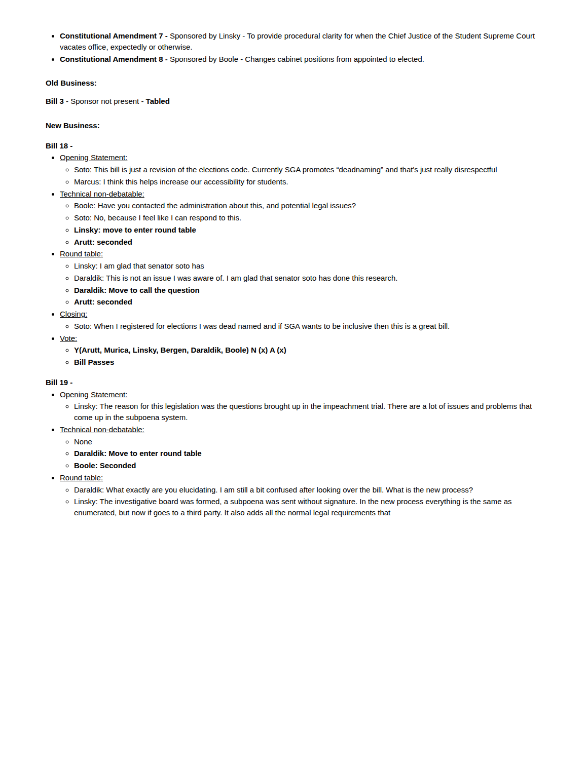Constitutional Amendment 7 - Sponsored by Linsky - To provide procedural clarity for when the Chief Justice of the Student Supreme Court vacates office, expectedly or otherwise.
Constitutional Amendment 8 - Sponsored by Boole - Changes cabinet positions from appointed to elected.
Old Business:
Bill 3 - Sponsor not present - Tabled
New Business:
Bill 18 -
Opening Statement:
Soto: This bill is just a revision of the elections code. Currently SGA promotes “deadnaming” and that's just really disrespectful
Marcus: I think this helps increase our accessibility for students.
Technical non-debatable:
Boole: Have you contacted the administration about this, and potential legal issues?
Soto: No, because I feel like I can respond to this.
Linsky: move to enter round table
Arutt: seconded
Round table:
Linsky: I am glad that senator soto has
Daraldik: This is not an issue I was aware of. I am glad that senator soto has done this research.
Daraldik: Move to call the question
Arutt: seconded
Closing:
Soto: When I registered for elections I was dead named and if SGA wants to be inclusive then this is a great bill.
Vote:
Y(Arutt, Murica, Linsky, Bergen, Daraldik, Boole) N (x) A (x)
Bill Passes
Bill 19 -
Opening Statement:
Linsky: The reason for this legislation was the questions brought up in the impeachment trial. There are a lot of issues and problems that come up in the subpoena system.
Technical non-debatable:
None
Daraldik: Move to enter round table
Boole: Seconded
Round table:
Daraldik: What exactly are you elucidating. I am still a bit confused after looking over the bill. What is the new process?
Linsky: The investigative board was formed, a subpoena was sent without signature. In the new process everything is the same as enumerated, but now if goes to a third party. It also adds all the normal legal requirements that